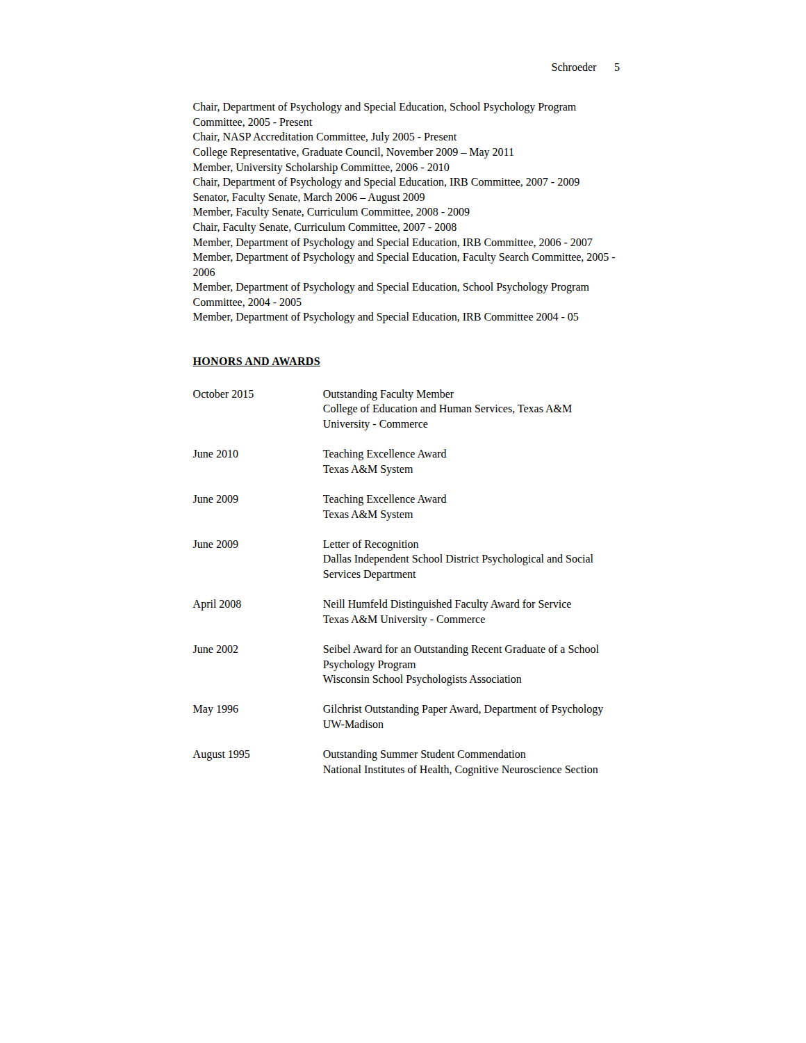Schroeder 5
Chair, Department of Psychology and Special Education, School Psychology Program Committee, 2005 - Present
Chair, NASP Accreditation Committee, July 2005 - Present
College Representative, Graduate Council, November 2009 – May 2011
Member, University Scholarship Committee, 2006 - 2010
Chair, Department of Psychology and Special Education, IRB Committee, 2007 - 2009
Senator, Faculty Senate, March 2006 – August 2009
Member, Faculty Senate, Curriculum Committee, 2008 - 2009
Chair, Faculty Senate, Curriculum Committee, 2007 - 2008
Member, Department of Psychology and Special Education, IRB Committee, 2006 - 2007
Member, Department of Psychology and Special Education, Faculty Search Committee, 2005 - 2006
Member, Department of Psychology and Special Education, School Psychology Program Committee, 2004 - 2005
Member, Department of Psychology and Special Education, IRB Committee 2004 - 05
HONORS AND AWARDS
| October 2015 | Outstanding Faculty Member College of Education and Human Services, Texas A&M University - Commerce |
| June 2010 | Teaching Excellence Award Texas A&M System |
| June 2009 | Teaching Excellence Award Texas A&M System |
| June 2009 | Letter of Recognition Dallas Independent School District Psychological and Social Services Department |
| April 2008 | Neill Humfeld Distinguished Faculty Award for Service Texas A&M University - Commerce |
| June 2002 | Seibel Award for an Outstanding Recent Graduate of a School Psychology Program Wisconsin School Psychologists Association |
| May 1996 | Gilchrist Outstanding Paper Award, Department of Psychology UW-Madison |
| August 1995 | Outstanding Summer Student Commendation National Institutes of Health, Cognitive Neuroscience Section |